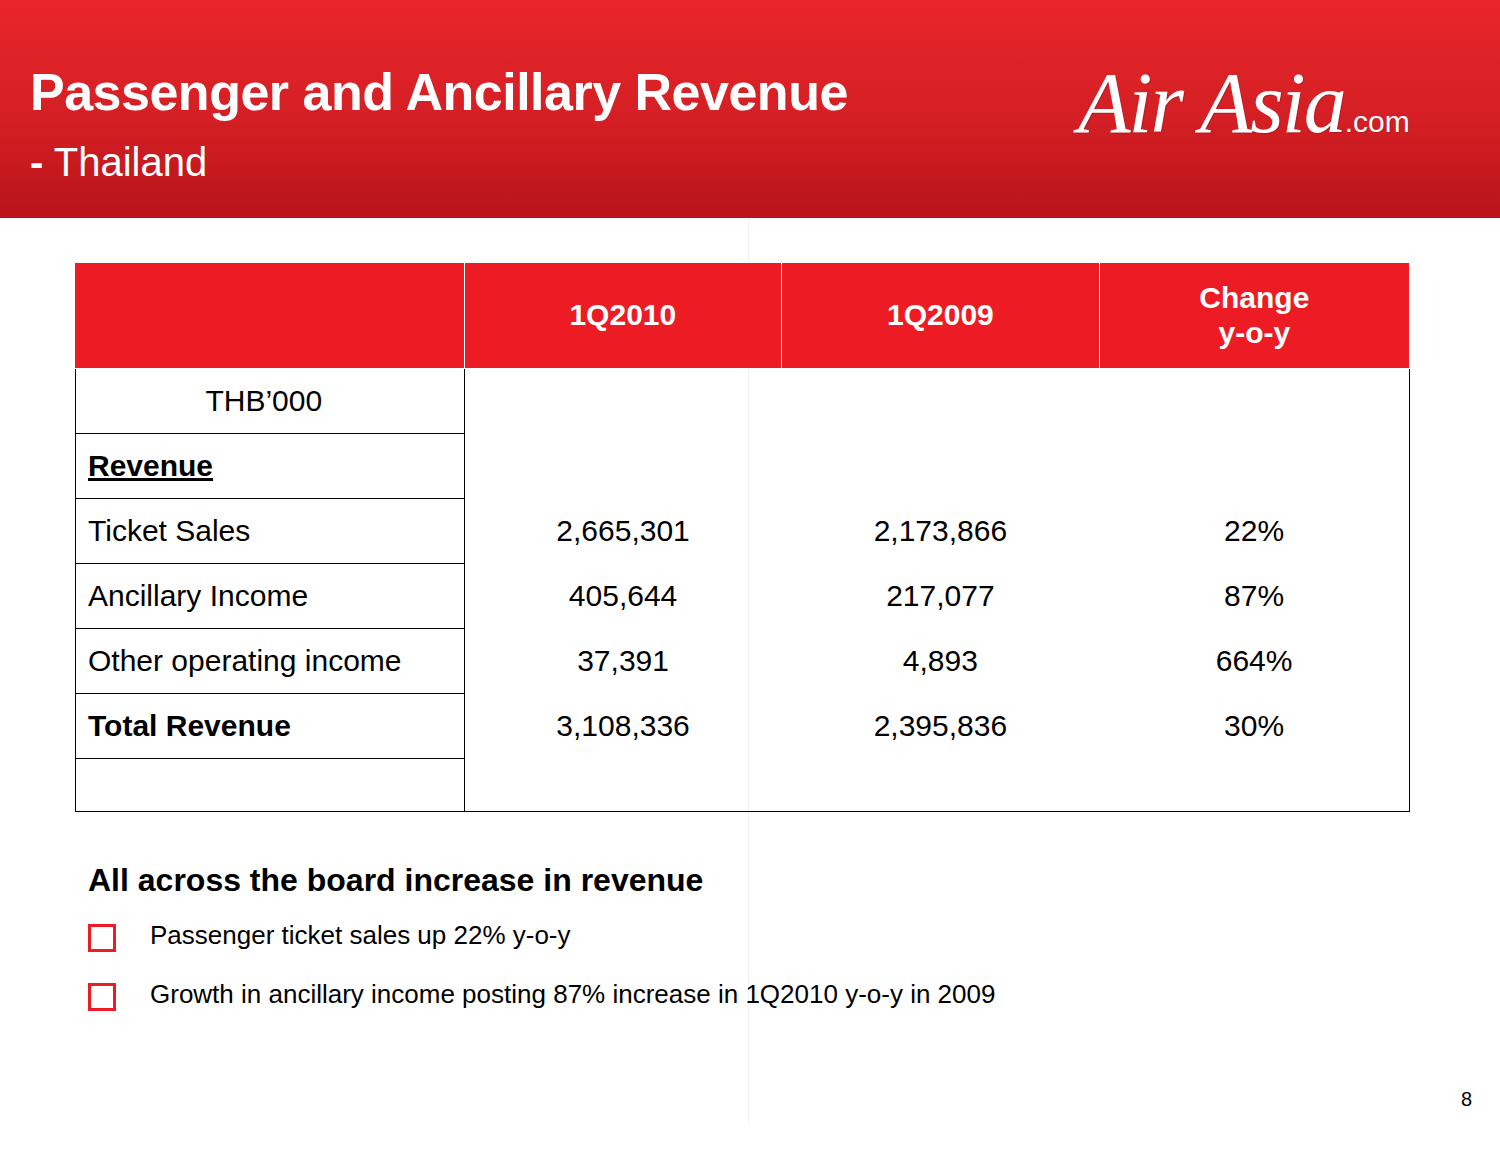Passenger and Ancillary Revenue
- Thailand
Air Asia.com
| | 1Q2010 | 1Q2009 | Change y-o-y |
| --- | --- | --- | --- |
| THB’000 | | | |
| Revenue | | | |
| Ticket Sales | 2,665,301 | 2,173,866 | 22% |
| Ancillary Income | 405,644 | 217,077 | 87% |
| Other operating income | 37,391 | 4,893 | 664% |
| Total Revenue | 3,108,336 | 2,395,836 | 30% |
All across the board increase in revenue
Passenger ticket sales up 22% y-o-y
Growth in ancillary income posting 87% increase in 1Q2010 y-o-y in 2009
8